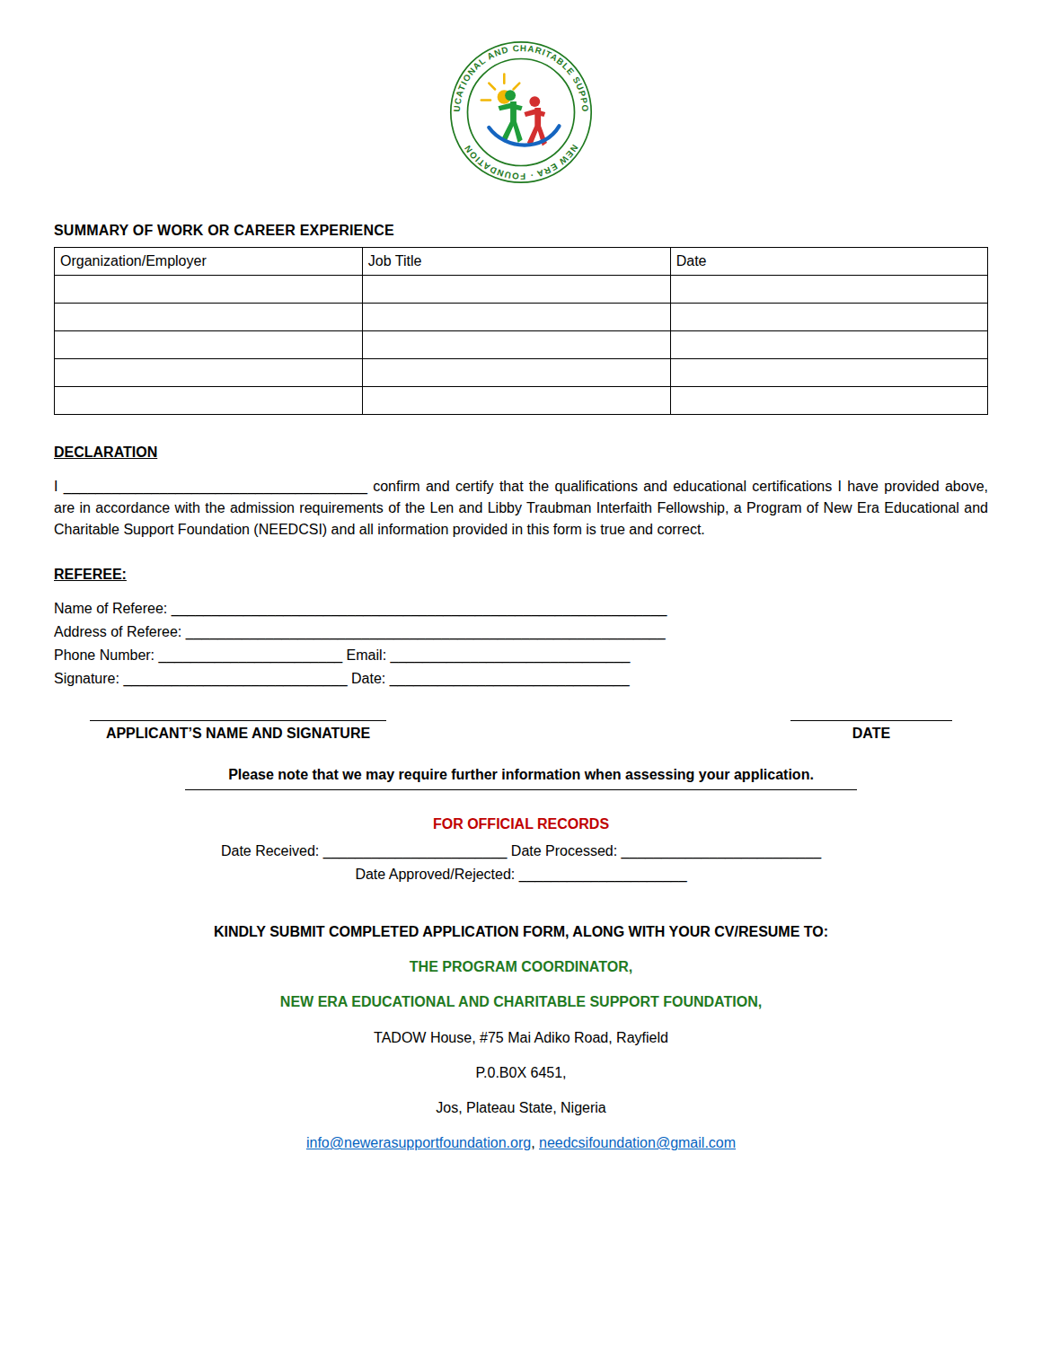EDUCATIONAL AND CHARITABLE SUPPORT NEW ERA · FOUNDATION
SUMMARY OF WORK OR CAREER EXPERIENCE
| Organization/Employer | Job Title | Date |
| --- | --- | --- |
DECLARATION
I ______________________________________ confirm and certify that the qualifications and educational certifications I have provided above, are in accordance with the admission requirements of the Len and Libby Traubman Interfaith Fellowship, a Program of New Era Educational and Charitable Support Foundation (NEEDCSI) and all information provided in this form is true and correct.
REFEREE:
Name of Referee: ______________________________________________________________
Address of Referee: ____________________________________________________________
Phone Number: _______________________ Email: ______________________________
Signature: ____________________________ Date: ______________________________
APPLICANT’S NAME AND SIGNATURE
DATE
Please note that we may require further information when assessing your application.
FOR OFFICIAL RECORDS
Date Received: _______________________ Date Processed: _________________________
Date Approved/Rejected: _____________________
KINDLY SUBMIT COMPLETED APPLICATION FORM, ALONG WITH YOUR CV/RESUME TO:
THE PROGRAM COORDINATOR,
NEW ERA EDUCATIONAL AND CHARITABLE SUPPORT FOUNDATION,
TADOW House, #75 Mai Adiko Road, Rayfield
P.0.B0X 6451,
Jos, Plateau State, Nigeria
info@newerasupportfoundation.org, needcsifoundation@gmail.com